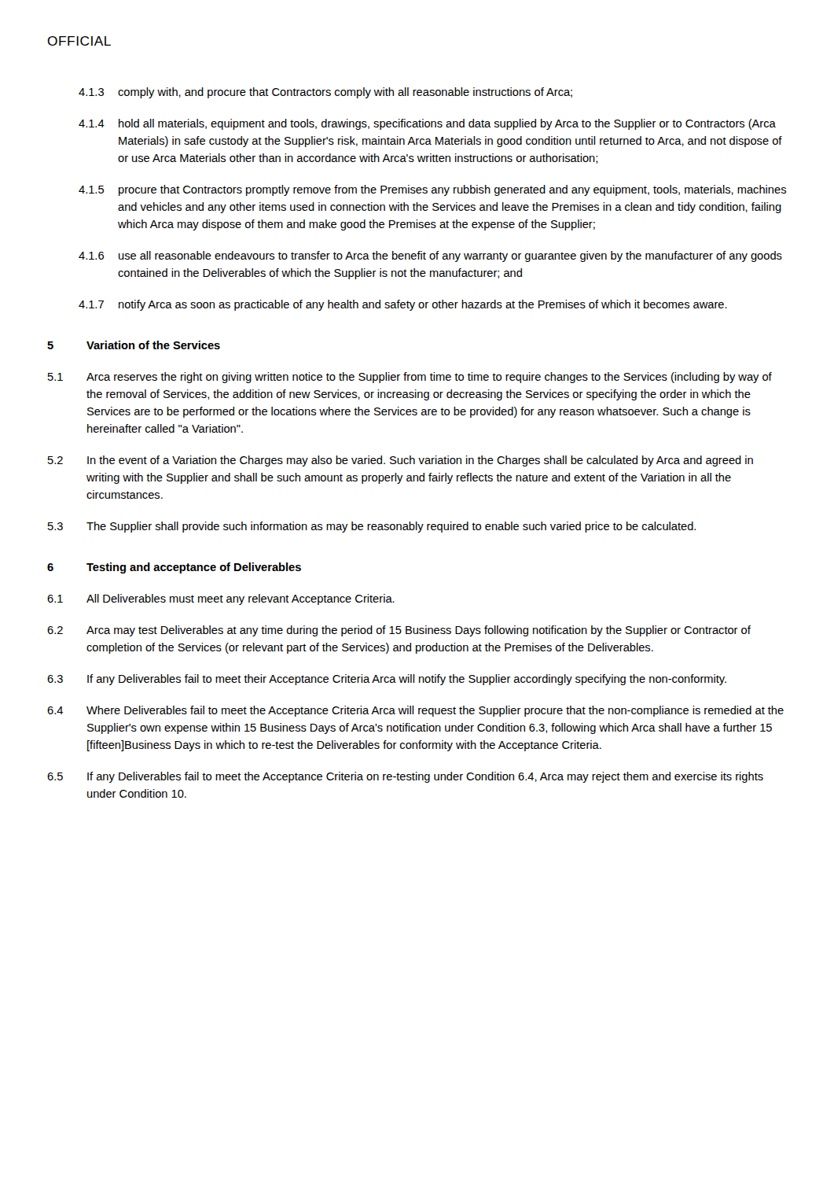OFFICIAL
4.1.3
comply with, and procure that Contractors comply with all reasonable instructions of Arca;
4.1.4
hold all materials, equipment and tools, drawings, specifications and data supplied by Arca to the Supplier or to Contractors (Arca Materials) in safe custody at the Supplier's risk, maintain Arca Materials in good condition until returned to Arca, and not dispose of or use Arca Materials other than in accordance with Arca's written instructions or authorisation;
4.1.5
procure that Contractors promptly remove from the Premises any rubbish generated and any equipment, tools, materials, machines and vehicles and any other items used in connection with the Services and leave the Premises in a clean and tidy condition, failing which Arca may dispose of them and make good the Premises at the expense of the Supplier;
4.1.6
use all reasonable endeavours to transfer to Arca the benefit of any warranty or guarantee given by the manufacturer of any goods contained in the Deliverables of which the Supplier is not the manufacturer; and
4.1.7
notify Arca as soon as practicable of any health and safety or other hazards at the Premises of which it becomes aware.
5
Variation of the Services
5.1
Arca reserves the right on giving written notice to the Supplier from time to time to require changes to the Services (including by way of the removal of Services, the addition of new Services, or increasing or decreasing the Services or specifying the order in which the Services are to be performed or the locations where the Services are to be provided) for any reason whatsoever. Such a change is hereinafter called "a Variation".
5.2
In the event of a Variation the Charges may also be varied. Such variation in the Charges shall be calculated by Arca and agreed in writing with the Supplier and shall be such amount as properly and fairly reflects the nature and extent of the Variation in all the circumstances.
5.3
The Supplier shall provide such information as may be reasonably required to enable such varied price to be calculated.
6
Testing and acceptance of Deliverables
6.1
All Deliverables must meet any relevant Acceptance Criteria.
6.2
Arca may test Deliverables at any time during the period of 15 Business Days following notification by the Supplier or Contractor of completion of the Services (or relevant part of the Services) and production at the Premises of the Deliverables.
6.3
If any Deliverables fail to meet their Acceptance Criteria Arca will notify the Supplier accordingly specifying the non-conformity.
6.4
Where Deliverables fail to meet the Acceptance Criteria Arca will request the Supplier procure that the non-compliance is remedied at the Supplier's own expense within 15 Business Days of Arca's notification under Condition 6.3, following which Arca shall have a further 15 [fifteen]Business Days in which to re-test the Deliverables for conformity with the Acceptance Criteria.
6.5
If any Deliverables fail to meet the Acceptance Criteria on re-testing under Condition 6.4, Arca may reject them and exercise its rights under Condition 10.